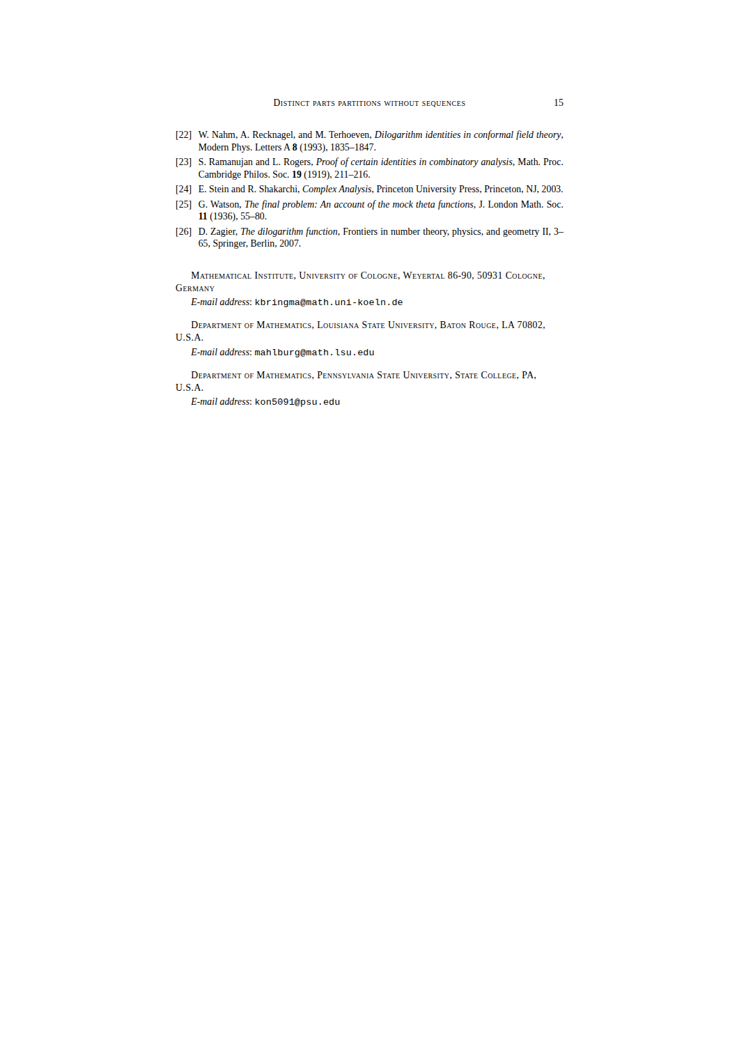Distinct parts partitions without sequences 15
[22] W. Nahm, A. Recknagel, and M. Terhoeven, Dilogarithm identities in conformal field theory, Modern Phys. Letters A 8 (1993), 1835–1847.
[23] S. Ramanujan and L. Rogers, Proof of certain identities in combinatory analysis, Math. Proc. Cambridge Philos. Soc. 19 (1919), 211–216.
[24] E. Stein and R. Shakarchi, Complex Analysis, Princeton University Press, Princeton, NJ, 2003.
[25] G. Watson, The final problem: An account of the mock theta functions, J. London Math. Soc. 11 (1936), 55–80.
[26] D. Zagier, The dilogarithm function, Frontiers in number theory, physics, and geometry II, 3–65, Springer, Berlin, 2007.
Mathematical Institute, University of Cologne, Weyertal 86-90, 50931 Cologne,
Germany
E-mail address: kbringma@math.uni-koeln.de
Department of Mathematics, Louisiana State University, Baton Rouge, LA 70802,
U.S.A.
E-mail address: mahlburg@math.lsu.edu
Department of Mathematics, Pennsylvania State University, State College, PA,
U.S.A.
E-mail address: kon5091@psu.edu